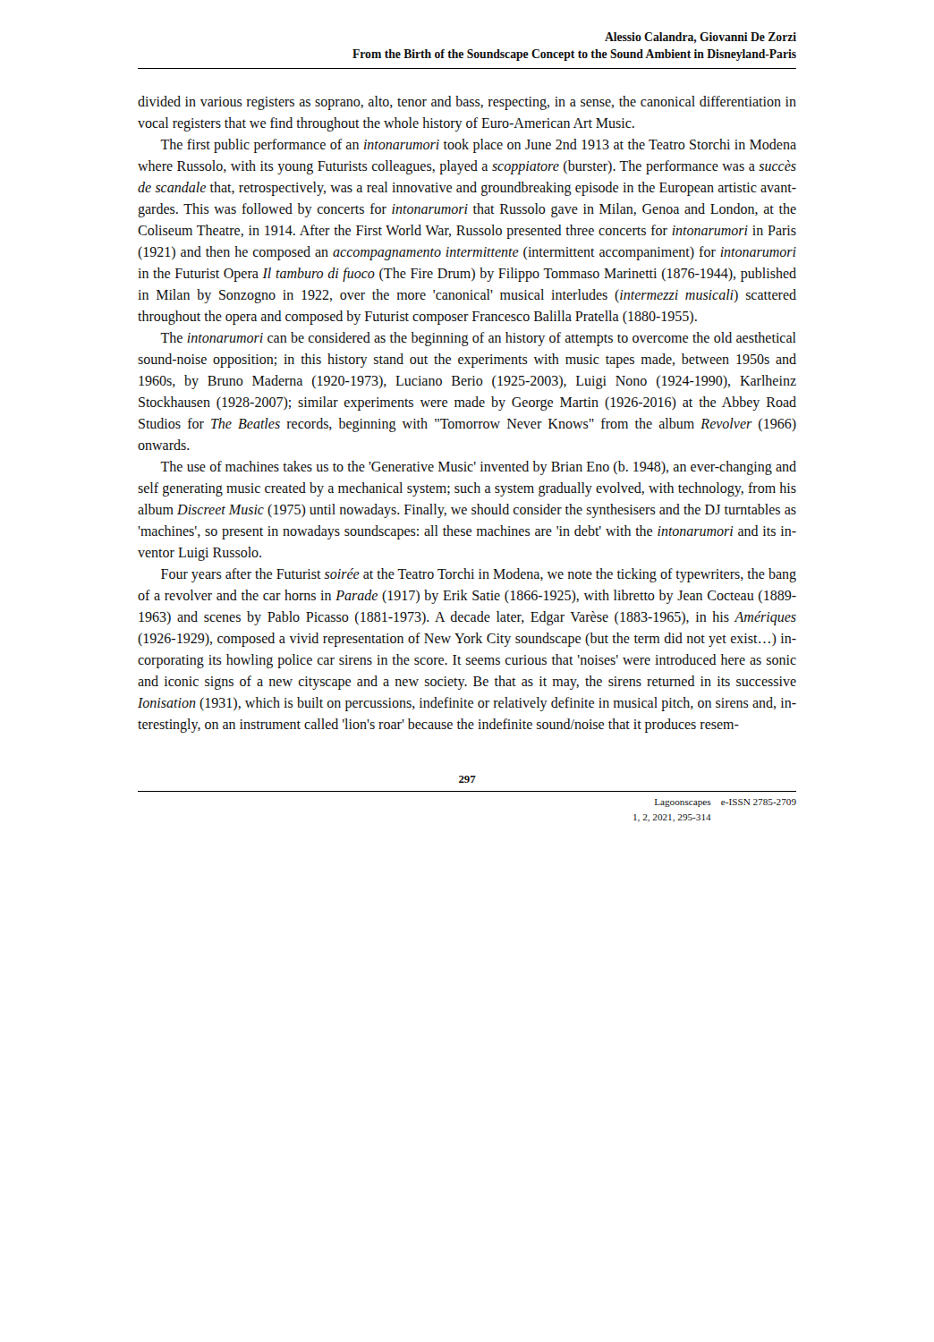Alessio Calandra, Giovanni De Zorzi
From the Birth of the Soundscape Concept to the Sound Ambient in Disneyland-Paris
divided in various registers as soprano, alto, tenor and bass, respecting, in a sense, the canonical differentiation in vocal registers that we find throughout the whole history of Euro-American Art Music.
The first public performance of an intonarumori took place on June 2nd 1913 at the Teatro Storchi in Modena where Russolo, with its young Futurists colleagues, played a scoppiatore (burster). The performance was a succès de scandale that, retrospectively, was a real innovative and groundbreaking episode in the European artistic avant-gardes. This was followed by concerts for intonarumori that Russolo gave in Milan, Genoa and London, at the Coliseum Theatre, in 1914. After the First World War, Russolo presented three concerts for intonarumori in Paris (1921) and then he composed an accompagnamento intermittente (intermittent accompaniment) for intonarumori in the Futurist Opera Il tamburo di fuoco (The Fire Drum) by Filippo Tommaso Marinetti (1876-1944), published in Milan by Sonzogno in 1922, over the more 'canonical' musical interludes (intermezzi musicali) scattered throughout the opera and composed by Futurist composer Francesco Balilla Pratella (1880-1955).
The intonarumori can be considered as the beginning of an history of attempts to overcome the old aesthetical sound-noise opposition; in this history stand out the experiments with music tapes made, between 1950s and 1960s, by Bruno Maderna (1920-1973), Luciano Berio (1925-2003), Luigi Nono (1924-1990), Karlheinz Stockhausen (1928-2007); similar experiments were made by George Martin (1926-2016) at the Abbey Road Studios for The Beatles records, beginning with "Tomorrow Never Knows" from the album Revolver (1966) onwards.
The use of machines takes us to the 'Generative Music' invented by Brian Eno (b. 1948), an ever-changing and self generating music created by a mechanical system; such a system gradually evolved, with technology, from his album Discreet Music (1975) until nowadays. Finally, we should consider the synthesisers and the DJ turntables as 'machines', so present in nowadays soundscapes: all these machines are 'in debt' with the intonarumori and its inventor Luigi Russolo.
Four years after the Futurist soirée at the Teatro Torchi in Modena, we note the ticking of typewriters, the bang of a revolver and the car horns in Parade (1917) by Erik Satie (1866-1925), with libretto by Jean Cocteau (1889-1963) and scenes by Pablo Picasso (1881-1973). A decade later, Edgar Varèse (1883-1965), in his Amériques (1926-1929), composed a vivid representation of New York City soundscape (but the term did not yet exist…) incorporating its howling police car sirens in the score. It seems curious that 'noises' were introduced here as sonic and iconic signs of a new cityscape and a new society. Be that as it may, the sirens returned in its successive Ionisation (1931), which is built on percussions, indefinite or relatively definite in musical pitch, on sirens and, interestingly, on an instrument called 'lion's roar' because the indefinite sound/noise that it produces resem-
297
Lagoonscapes
1, 2, 2021, 295-314
e-ISSN 2785-2709